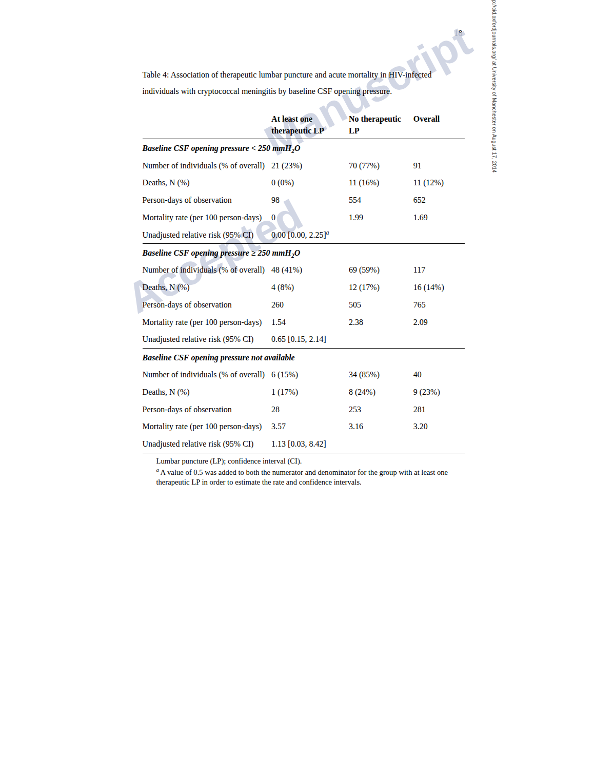18
Accepted
Manuscript
Downloaded from http://cid.oxfordjournals.org/ at University of Manchester on August 17, 2014
Table 4: Association of therapeutic lumbar puncture and acute mortality in HIV-infected individuals with cryptococcal meningitis by baseline CSF opening pressure.
| | At least one therapeutic LP | No therapeutic LP | Overall |
| --- | --- | --- | --- |
| Baseline CSF opening pressure < 250 mmH 2 O |
| Number of individuals (% of overall) | 21 (23%) | 70 (77%) | 91 |
| Deaths, N (%) | 0 (0%) | 11 (16%) | 11 (12%) |
| Person-days of observation | 98 | 554 | 652 |
| Mortality rate (per 100 person-days) | 0 | 1.99 | 1.69 |
| Unadjusted relative risk (95% CI) | 0.00 [0.00, 2.25] a | | |
| Baseline CSF opening pressure ≥ 250 mmH 2 O |
| Number of individuals (% of overall) | 48 (41%) | 69 (59%) | 117 |
| Deaths, N (%) | 4 (8%) | 12 (17%) | 16 (14%) |
| Person-days of observation | 260 | 505 | 765 |
| Mortality rate (per 100 person-days) | 1.54 | 2.38 | 2.09 |
| Unadjusted relative risk (95% CI) | 0.65 [0.15, 2.14] | | |
| Baseline CSF opening pressure not available |
| Number of individuals (% of overall) | 6 (15%) | 34 (85%) | 40 |
| Deaths, N (%) | 1 (17%) | 8 (24%) | 9 (23%) |
| Person-days of observation | 28 | 253 | 281 |
| Mortality rate (per 100 person-days) | 3.57 | 3.16 | 3.20 |
| Unadjusted relative risk (95% CI) | 1.13 [0.03, 8.42] | | |
Lumbar puncture (LP); confidence interval (CI).
a A value of 0.5 was added to both the numerator and denominator for the group with at least one therapeutic LP in order to estimate the rate and confidence intervals.